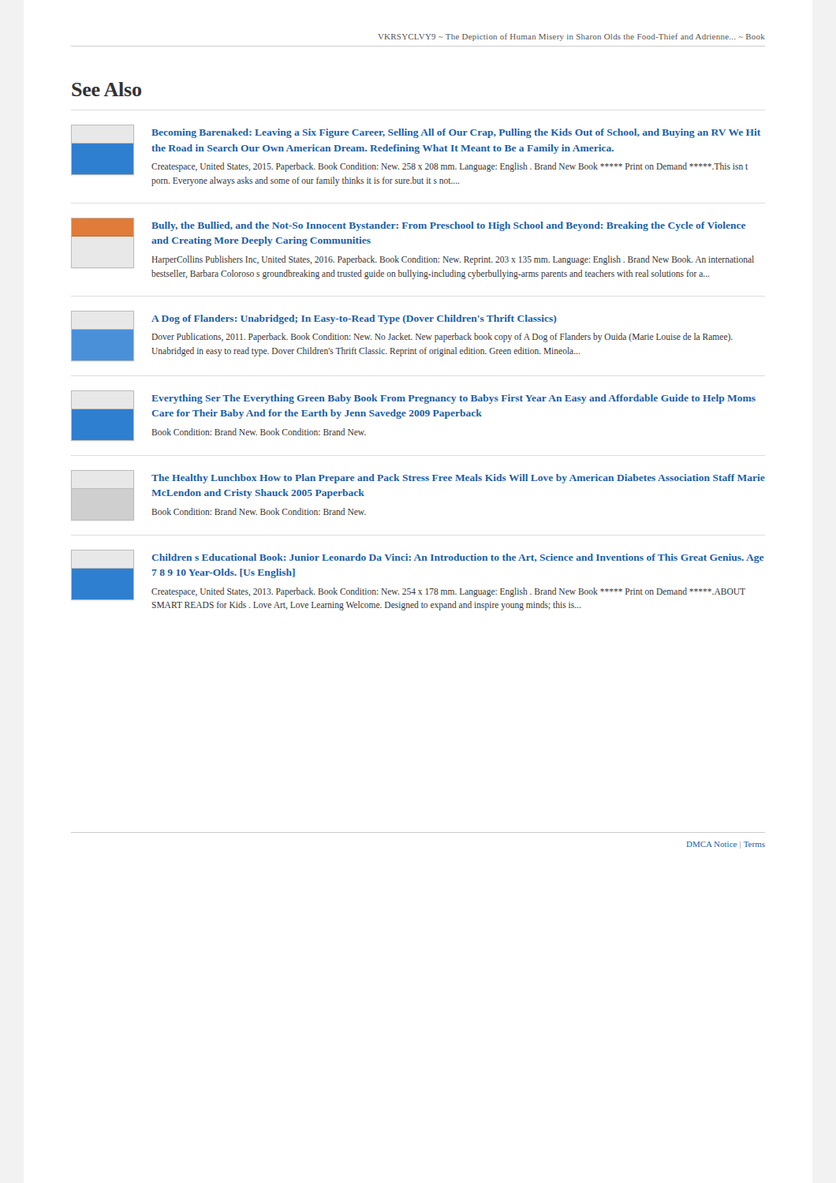VKRSYCLVY9 ~ The Depiction of Human Misery in Sharon Olds the Food-Thief and Adrienne... ~ Book
See Also
Becoming Barenaked: Leaving a Six Figure Career, Selling All of Our Crap, Pulling the Kids Out of School, and Buying an RV We Hit the Road in Search Our Own American Dream. Redefining What It Meant to Be a Family in America.
Createspace, United States, 2015. Paperback. Book Condition: New. 258 x 208 mm. Language: English . Brand New Book ***** Print on Demand *****.This isn t porn. Everyone always asks and some of our family thinks it is for sure.but it s not....
Bully, the Bullied, and the Not-So Innocent Bystander: From Preschool to High School and Beyond: Breaking the Cycle of Violence and Creating More Deeply Caring Communities
HarperCollins Publishers Inc, United States, 2016. Paperback. Book Condition: New. Reprint. 203 x 135 mm. Language: English . Brand New Book. An international bestseller, Barbara Coloroso s groundbreaking and trusted guide on bullying-including cyberbullying-arms parents and teachers with real solutions for a...
A Dog of Flanders: Unabridged; In Easy-to-Read Type (Dover Children's Thrift Classics)
Dover Publications, 2011. Paperback. Book Condition: New. No Jacket. New paperback book copy of A Dog of Flanders by Ouida (Marie Louise de la Ramee). Unabridged in easy to read type. Dover Children's Thrift Classic. Reprint of original edition. Green edition. Mineola...
Everything Ser The Everything Green Baby Book From Pregnancy to Babys First Year An Easy and Affordable Guide to Help Moms Care for Their Baby And for the Earth by Jenn Savedge 2009 Paperback
Book Condition: Brand New. Book Condition: Brand New.
The Healthy Lunchbox How to Plan Prepare and Pack Stress Free Meals Kids Will Love by American Diabetes Association Staff Marie McLendon and Cristy Shauck 2005 Paperback
Book Condition: Brand New. Book Condition: Brand New.
Children s Educational Book: Junior Leonardo Da Vinci: An Introduction to the Art, Science and Inventions of This Great Genius. Age 7 8 9 10 Year-Olds. [Us English]
Createspace, United States, 2013. Paperback. Book Condition: New. 254 x 178 mm. Language: English . Brand New Book ***** Print on Demand *****.ABOUT SMART READS for Kids . Love Art, Love Learning Welcome. Designed to expand and inspire young minds; this is...
DMCA Notice|Terms